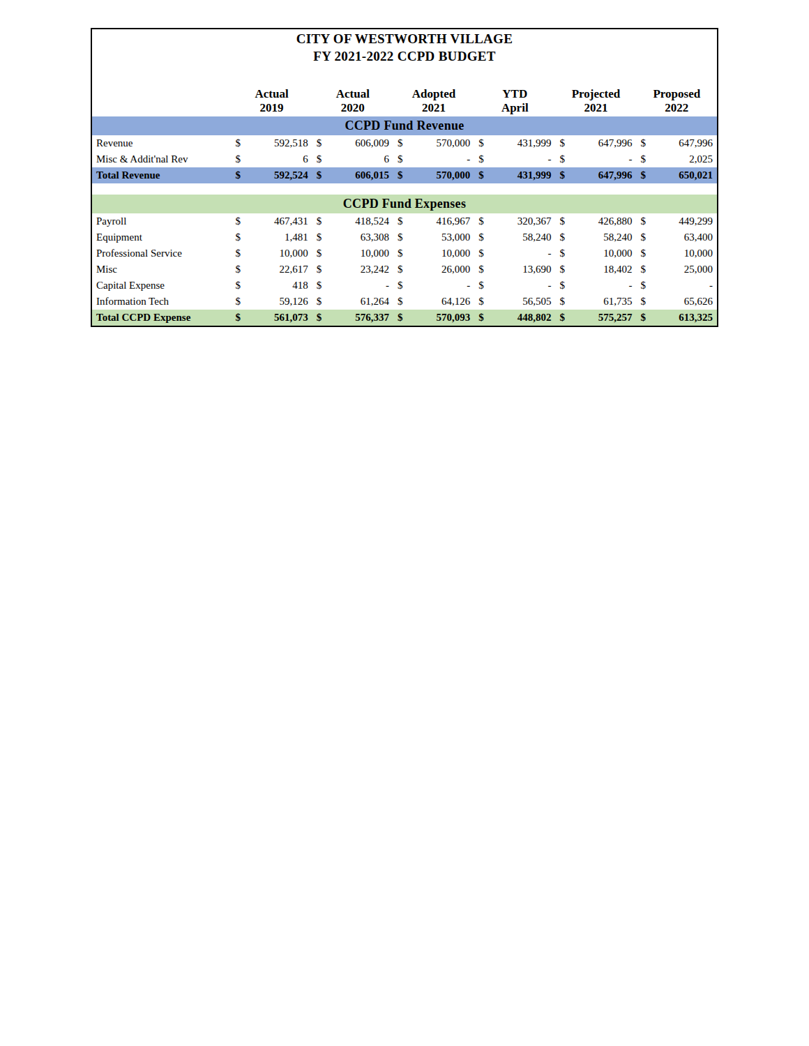| CITY OF WESTWORTH VILLAGE |
| FY 2021-2022 CCPD BUDGET |
| | Actual 2019 | Actual 2020 | Adopted 2021 | YTD April | Projected 2021 | Proposed 2022 |
| CCPD Fund Revenue |
| Revenue | $ | 592,518 | $ | 606,009 | $ | 570,000 | $ | 431,999 | $ | 647,996 | $ | 647,996 |
| Misc & Addit'nal Rev | $ | 6 | $ | 6 | $ | - | $ | - | $ | - | $ | 2,025 |
| Total Revenue | $ | 592,524 | $ | 606,015 | $ | 570,000 | $ | 431,999 | $ | 647,996 | $ | 650,021 |
| CCPD Fund Expenses |
| Payroll | $ | 467,431 | $ | 418,524 | $ | 416,967 | $ | 320,367 | $ | 426,880 | $ | 449,299 |
| Equipment | $ | 1,481 | $ | 63,308 | $ | 53,000 | $ | 58,240 | $ | 58,240 | $ | 63,400 |
| Professional Service | $ | 10,000 | $ | 10,000 | $ | 10,000 | $ | - | $ | 10,000 | $ | 10,000 |
| Misc | $ | 22,617 | $ | 23,242 | $ | 26,000 | $ | 13,690 | $ | 18,402 | $ | 25,000 |
| Capital Expense | $ | 418 | $ | - | $ | - | $ | - | $ | - | $ | - |
| Information Tech | $ | 59,126 | $ | 61,264 | $ | 64,126 | $ | 56,505 | $ | 61,735 | $ | 65,626 |
| Total CCPD Expense | $ | 561,073 | $ | 576,337 | $ | 570,093 | $ | 448,802 | $ | 575,257 | $ | 613,325 |